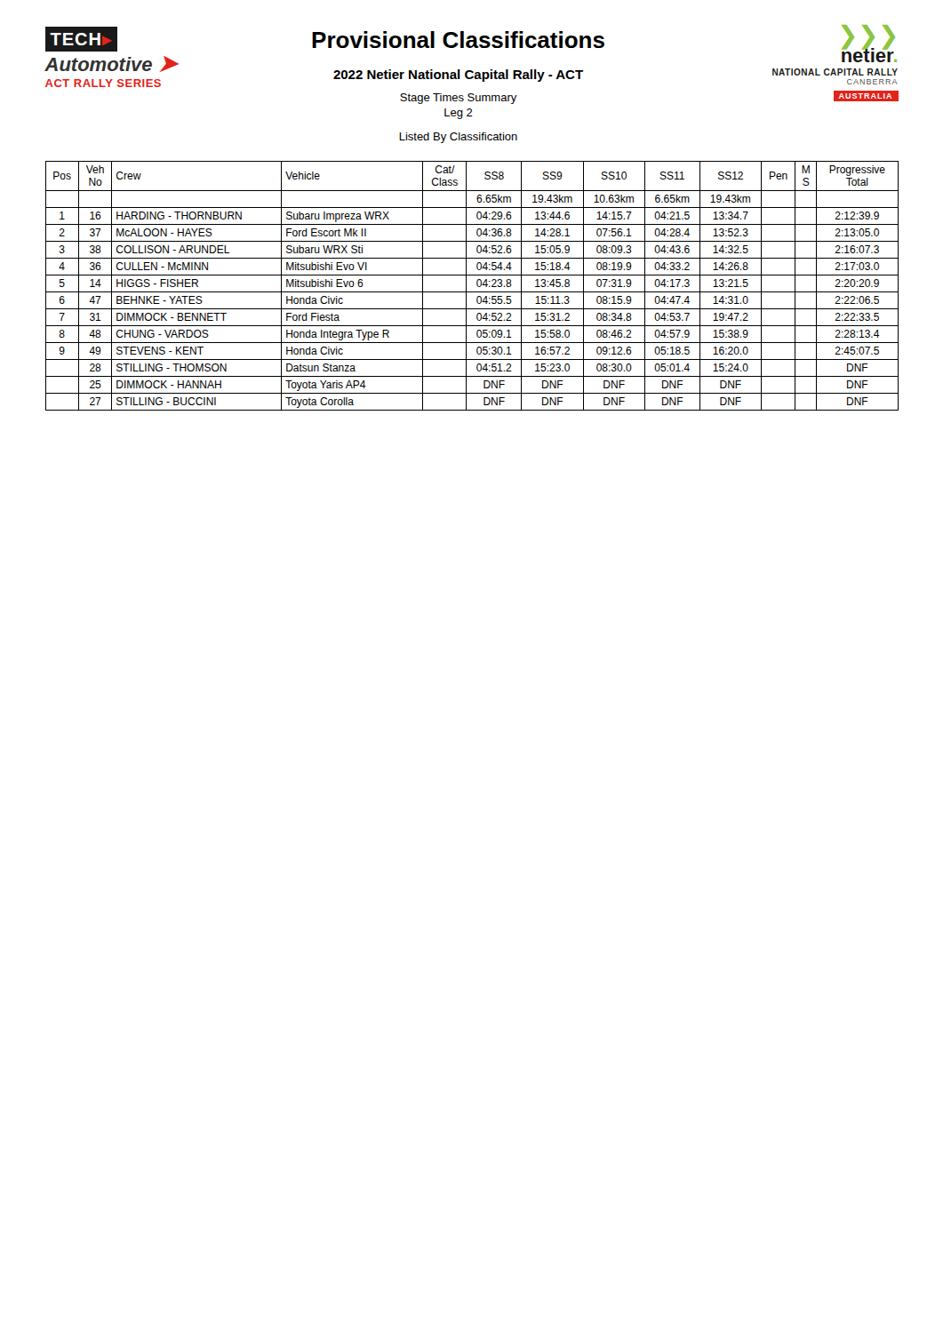TECH▸
Automotive ➤
ACT RALLY SERIES
Provisional Classifications
2022 Netier National Capital Rally - ACT
Stage Times Summary
Leg 2
Listed By Classification
❯❯❯
netier.
NATIONAL CAPITAL RALLY
CANBERRA
AUSTRALIA
| Pos | Veh No | Crew | Vehicle | Cat/ Class | SS8 | SS9 | SS10 | SS11 | SS12 | Pen | M S | Progressive Total |
| --- | --- | --- | --- | --- | --- | --- | --- | --- | --- | --- | --- | --- |
| | | | | | 6.65km | 19.43km | 10.63km | 6.65km | 19.43km | | | |
| 1 | 16 | HARDING - THORNBURN | Subaru Impreza WRX | | 04:29.6 | 13:44.6 | 14:15.7 | 04:21.5 | 13:34.7 | | | 2:12:39.9 |
| 2 | 37 | McALOON - HAYES | Ford Escort Mk II | | 04:36.8 | 14:28.1 | 07:56.1 | 04:28.4 | 13:52.3 | | | 2:13:05.0 |
| 3 | 38 | COLLISON - ARUNDEL | Subaru WRX Sti | | 04:52.6 | 15:05.9 | 08:09.3 | 04:43.6 | 14:32.5 | | | 2:16:07.3 |
| 4 | 36 | CULLEN - McMINN | Mitsubishi Evo VI | | 04:54.4 | 15:18.4 | 08:19.9 | 04:33.2 | 14:26.8 | | | 2:17:03.0 |
| 5 | 14 | HIGGS - FISHER | Mitsubishi Evo 6 | | 04:23.8 | 13:45.8 | 07:31.9 | 04:17.3 | 13:21.5 | | | 2:20:20.9 |
| 6 | 47 | BEHNKE - YATES | Honda Civic | | 04:55.5 | 15:11.3 | 08:15.9 | 04:47.4 | 14:31.0 | | | 2:22:06.5 |
| 7 | 31 | DIMMOCK - BENNETT | Ford Fiesta | | 04:52.2 | 15:31.2 | 08:34.8 | 04:53.7 | 19:47.2 | | | 2:22:33.5 |
| 8 | 48 | CHUNG - VARDOS | Honda Integra Type R | | 05:09.1 | 15:58.0 | 08:46.2 | 04:57.9 | 15:38.9 | | | 2:28:13.4 |
| 9 | 49 | STEVENS - KENT | Honda Civic | | 05:30.1 | 16:57.2 | 09:12.6 | 05:18.5 | 16:20.0 | | | 2:45:07.5 |
| | 28 | STILLING - THOMSON | Datsun Stanza | | 04:51.2 | 15:23.0 | 08:30.0 | 05:01.4 | 15:24.0 | | | DNF |
| | 25 | DIMMOCK - HANNAH | Toyota Yaris AP4 | | DNF | DNF | DNF | DNF | DNF | | | DNF |
| | 27 | STILLING - BUCCINI | Toyota Corolla | | DNF | DNF | DNF | DNF | DNF | | | DNF |